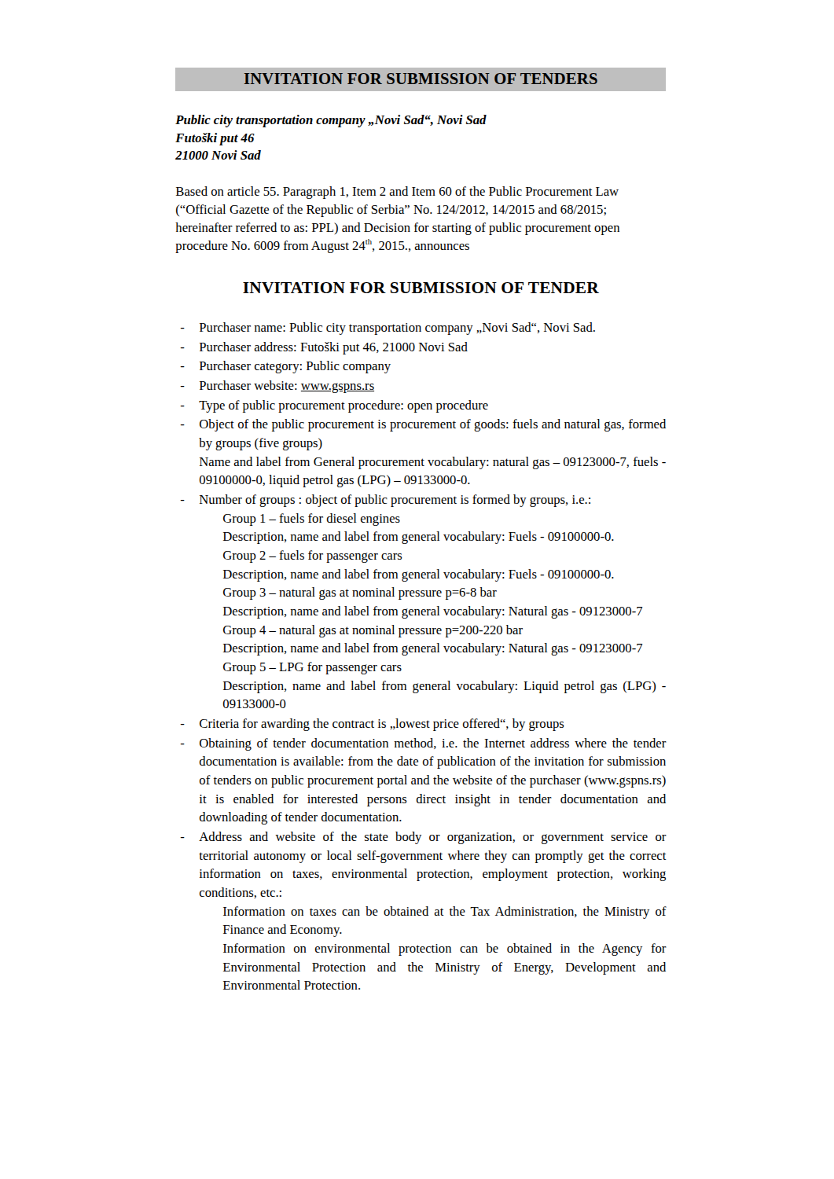INVITATION FOR SUBMISSION OF TENDERS
Public city transportation company „Novi Sad“, Novi Sad
Futoški put 46
21000 Novi Sad
Based on article 55. Paragraph 1, Item 2 and Item 60 of the Public Procurement Law (“Official Gazette of the Republic of Serbia” No. 124/2012, 14/2015 and 68/2015; hereinafter referred to as: PPL) and Decision for starting of public procurement open procedure No. 6009 from August 24th, 2015., announces
INVITATION FOR SUBMISSION OF TENDER
Purchaser name: Public city transportation company „Novi Sad“, Novi Sad.
Purchaser address: Futoški put 46, 21000 Novi Sad
Purchaser category: Public company
Purchaser website: www.gspns.rs
Type of public procurement procedure: open procedure
Object of the public procurement is procurement of goods: fuels and natural gas, formed by groups (five groups)
Name and label from General procurement vocabulary: natural gas – 09123000-7, fuels - 09100000-0, liquid petrol gas (LPG) – 09133000-0.
Number of groups : object of public procurement is formed by groups, i.e.:
Group 1 – fuels for diesel engines
Description, name and label from general vocabulary: Fuels - 09100000-0.
Group 2 – fuels for passenger cars
Description, name and label from general vocabulary: Fuels - 09100000-0.
Group 3 – natural gas at nominal pressure p=6-8 bar
Description, name and label from general vocabulary: Natural gas - 09123000-7
Group 4 – natural gas at nominal pressure p=200-220 bar
Description, name and label from general vocabulary: Natural gas - 09123000-7
Group 5 – LPG for passenger cars
Description, name and label from general vocabulary: Liquid petrol gas (LPG) - 09133000-0
Criteria for awarding the contract is „lowest price offered“, by groups
Obtaining of tender documentation method, i.e. the Internet address where the tender documentation is available: from the date of publication of the invitation for submission of tenders on public procurement portal and the website of the purchaser (www.gspns.rs) it is enabled for interested persons direct insight in tender documentation and downloading of tender documentation.
Address and website of the state body or organization, or government service or territorial autonomy or local self-government where they can promptly get the correct information on taxes, environmental protection, employment protection, working conditions, etc.:
Information on taxes can be obtained at the Tax Administration, the Ministry of Finance and Economy.
Information on environmental protection can be obtained in the Agency for Environmental Protection and the Ministry of Energy, Development and Environmental Protection.